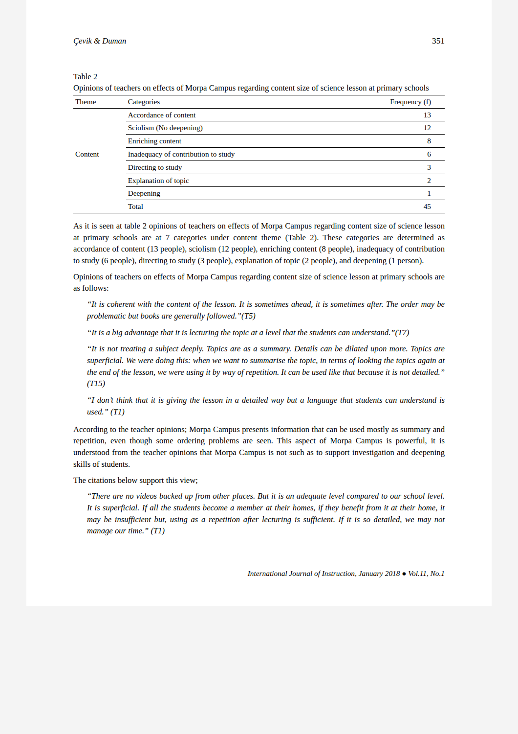Çevik & Duman 351
Table 2 Opinions of teachers on effects of Morpa Campus regarding content size of science lesson at primary schools
| Theme | Categories | Frequency (f) |
| --- | --- | --- |
| Content | Accordance of content | 13 |
| Sciolism (No deepening) | 12 |
| Enriching content | 8 |
| Inadequacy of contribution to study | 6 |
| Directing to study | 3 |
| Explanation of topic | 2 |
| Deepening | 1 |
| | Total | 45 |
As it is seen at table 2 opinions of teachers on effects of Morpa Campus regarding content size of science lesson at primary schools are at 7 categories under content theme (Table 2). These categories are determined as accordance of content (13 people), sciolism (12 people), enriching content (8 people), inadequacy of contribution to study (6 people), directing to study (3 people), explanation of topic (2 people), and deepening (1 person).
Opinions of teachers on effects of Morpa Campus regarding content size of science lesson at primary schools are as follows:
“It is coherent with the content of the lesson. It is sometimes ahead, it is sometimes after. The order may be problematic but books are generally followed.”(T5)
“It is a big advantage that it is lecturing the topic at a level that the students can understand.”(T7)
“It is not treating a subject deeply. Topics are as a summary. Details can be dilated upon more. Topics are superficial. We were doing this: when we want to summarise the topic, in terms of looking the topics again at the end of the lesson, we were using it by way of repetition. It can be used like that because it is not detailed.” (T15)
“I don’t think that it is giving the lesson in a detailed way but a language that students can understand is used.” (T1)
According to the teacher opinions; Morpa Campus presents information that can be used mostly as summary and repetition, even though some ordering problems are seen. This aspect of Morpa Campus is powerful, it is understood from the teacher opinions that Morpa Campus is not such as to support investigation and deepening skills of students.
The citations below support this view;
“There are no videos backed up from other places. But it is an adequate level compared to our school level. It is superficial. If all the students become a member at their homes, if they benefit from it at their home, it may be insufficient but, using as a repetition after lecturing is sufficient. If it is so detailed, we may not manage our time.” (T1)
International Journal of Instruction, January 2018 ● Vol.11, No.1